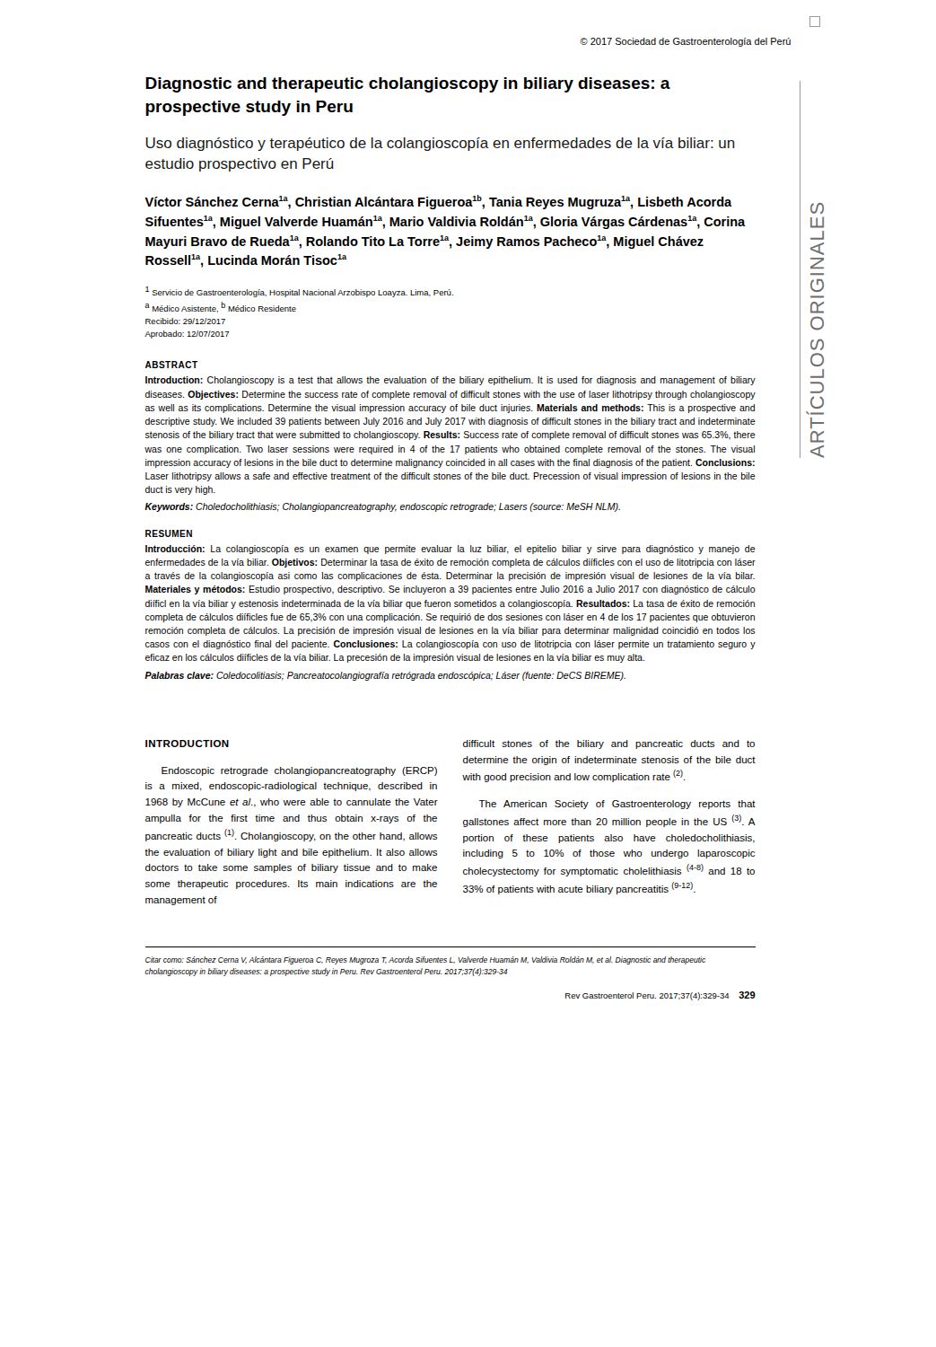© 2017 Sociedad de Gastroenterología del Perú
ARTÍCULOS ORIGINALES
Diagnostic and therapeutic cholangioscopy in biliary diseases: a prospective study in Peru
Uso diagnóstico y terapéutico de la colangioscopía en enfermedades de la vía biliar: un estudio prospectivo en Perú
Víctor Sánchez Cerna1a, Christian Alcántara Figueroa1b, Tania Reyes Mugruza1a, Lisbeth Acorda Sifuentes1a, Miguel Valverde Huamán1a, Mario Valdivia Roldán1a, Gloria Várgas Cárdenas1a, Corina Mayuri Bravo de Rueda1a, Rolando Tito La Torre1a, Jeimy Ramos Pacheco1a, Miguel Chávez Rossell1a, Lucinda Morán Tisoc1a
1 Servicio de Gastroenterología, Hospital Nacional Arzobispo Loayza. Lima, Perú.
a Médico Asistente, b Médico Residente
Recibido: 29/12/2017
Aprobado: 12/07/2017
ABSTRACT
Introduction: Cholangioscopy is a test that allows the evaluation of the biliary epithelium. It is used for diagnosis and management of biliary diseases. Objectives: Determine the success rate of complete removal of difficult stones with the use of laser lithotripsy through cholangioscopy as well as its complications. Determine the visual impression accuracy of bile duct injuries. Materials and methods: This is a prospective and descriptive study. We included 39 patients between July 2016 and July 2017 with diagnosis of difficult stones in the biliary tract and indeterminate stenosis of the biliary tract that were submitted to cholangioscopy. Results: Success rate of complete removal of difficult stones was 65.3%, there was one complication. Two laser sessions were required in 4 of the 17 patients who obtained complete removal of the stones. The visual impression accuracy of lesions in the bile duct to determine malignancy coincided in all cases with the final diagnosis of the patient. Conclusions: Laser lithotripsy allows a safe and effective treatment of the difficult stones of the bile duct. Precession of visual impression of lesions in the bile duct is very high.
Keywords: Choledocholithiasis; Cholangiopancreatography, endoscopic retrograde; Lasers (source: MeSH NLM).
RESUMEN
Introducción: La colangioscopía es un examen que permite evaluar la luz biliar, el epitelio biliar y sirve para diagnóstico y manejo de enfermedades de la vía biliar. Objetivos: Determinar la tasa de éxito de remoción completa de cálculos diíficles con el uso de litotripcia con láser a través de la colangioscopía asi como las complicaciones de ésta. Determinar la precisión de impresión visual de lesiones de la vía bilar. Materiales y métodos: Estudio prospectivo, descriptivo. Se incluyeron a 39 pacientes entre Julio 2016 a Julio 2017 con diagnóstico de cálculo diíficl en la vía biliar y estenosis indeterminada de la vía biliar que fueron sometidos a colangioscopía. Resultados: La tasa de éxito de remoción completa de cálculos diíficles fue de 65,3% con una complicación. Se requirió de dos sesiones con láser en 4 de los 17 pacientes que obtuvieron remoción completa de cálculos. La precisión de impresión visual de lesiones en la vía biliar para determinar malignidad coincidió en todos los casos con el diagnóstico final del paciente. Conclusiones: La colangioscopía con uso de litotripcia con láser permite un tratamiento seguro y eficaz en los cálculos diíficles de la vía biliar. La precesión de la impresión visual de lesiones en la vía biliar es muy alta.
Palabras clave: Coledocolitiasis; Pancreatocolangiografía retrógrada endoscópica; Láser (fuente: DeCS BIREME).
INTRODUCTION
Endoscopic retrograde cholangiopancreatography (ERCP) is a mixed, endoscopic-radiological technique, described in 1968 by McCune et al., who were able to cannulate the Vater ampulla for the first time and thus obtain x-rays of the pancreatic ducts (1). Cholangioscopy, on the other hand, allows the evaluation of biliary light and bile epithelium. It also allows doctors to take some samples of biliary tissue and to make some therapeutic procedures. Its main indications are the management of
difficult stones of the biliary and pancreatic ducts and to determine the origin of indeterminate stenosis of the bile duct with good precision and low complication rate (2).
The American Society of Gastroenterology reports that gallstones affect more than 20 million people in the US (3). A portion of these patients also have choledocholithiasis, including 5 to 10% of those who undergo laparoscopic cholecystectomy for symptomatic cholelithiasis (4-8) and 18 to 33% of patients with acute biliary pancreatitis (9-12).
Citar como: Sánchez Cerna V, Alcántara Figueroa C, Reyes Mugroza T, Acorda Sifuentes L, Valverde Huamán M, Valdivia Roldán M, et al. Diagnostic and therapeutic cholangioscopy in biliary diseases: a prospective study in Peru. Rev Gastroenterol Peru. 2017;37(4):329-34
Rev Gastroenterol Peru. 2017;37(4):329-34 329